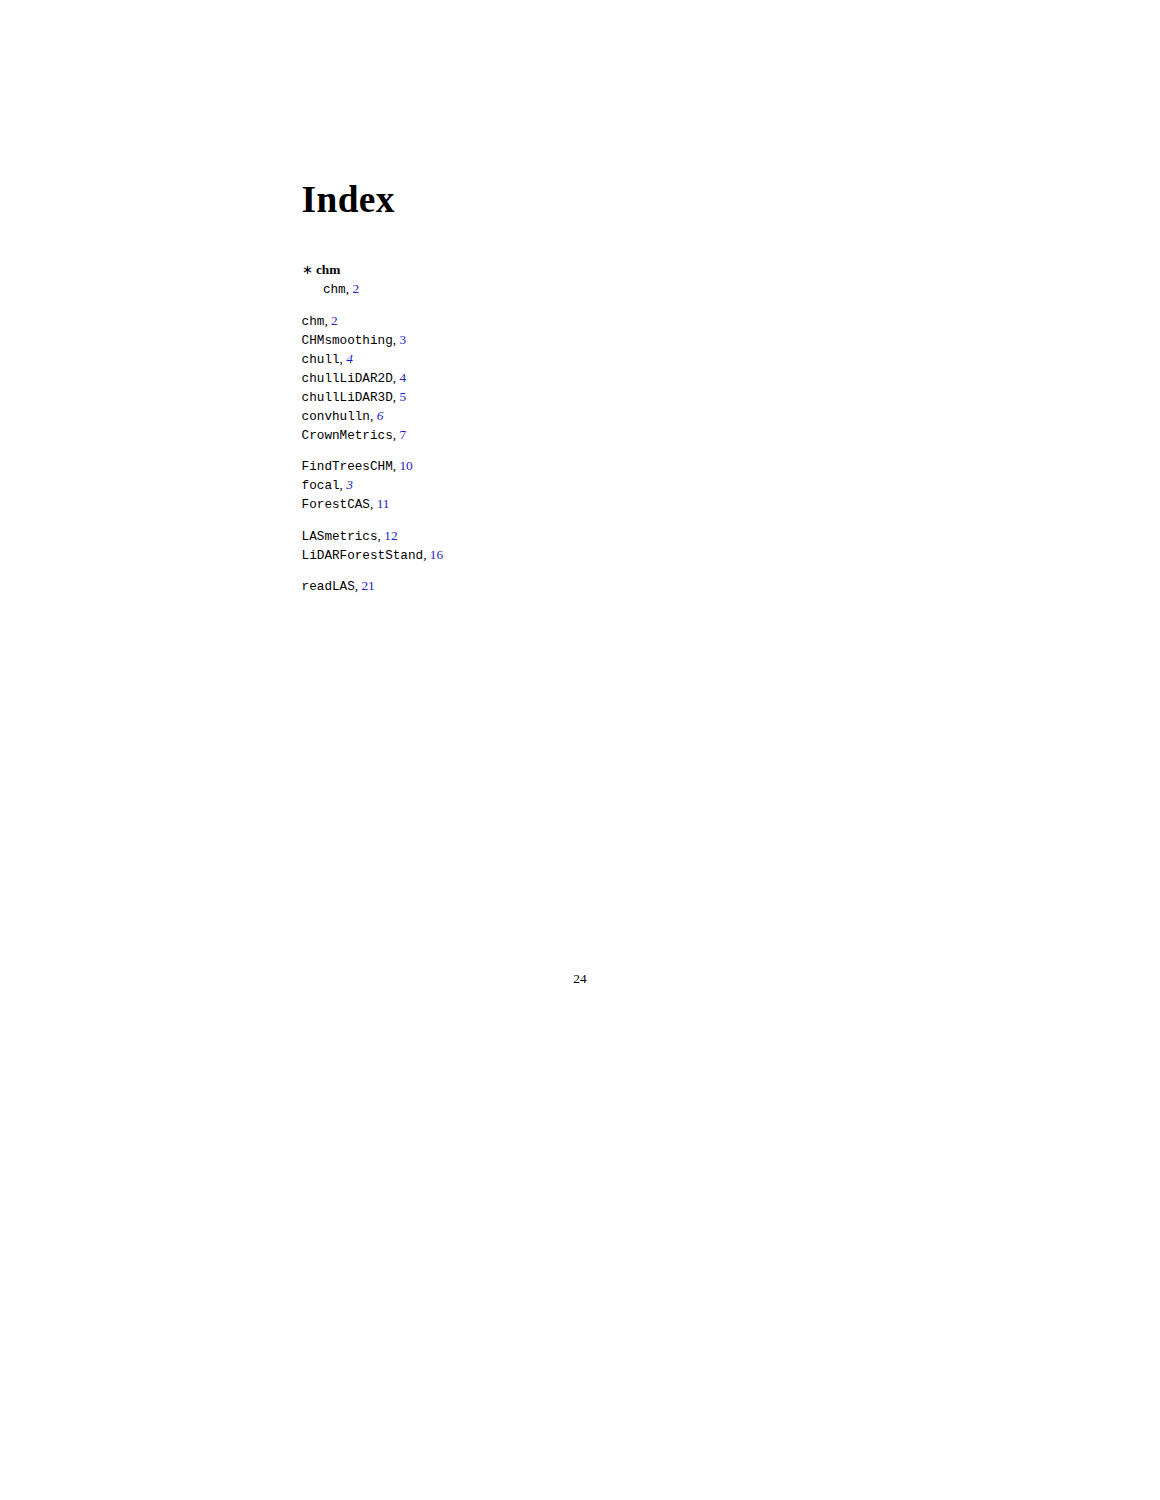Index
∗ chm
chm, 2
chm, 2
CHMsmoothing, 3
chull, 4
chullLiDAR2D, 4
chullLiDAR3D, 5
convhulln, 6
CrownMetrics, 7
FindTreesCHM, 10
focal, 3
ForestCAS, 11
LASmetrics, 12
LiDARForestStand, 16
readLAS, 21
24